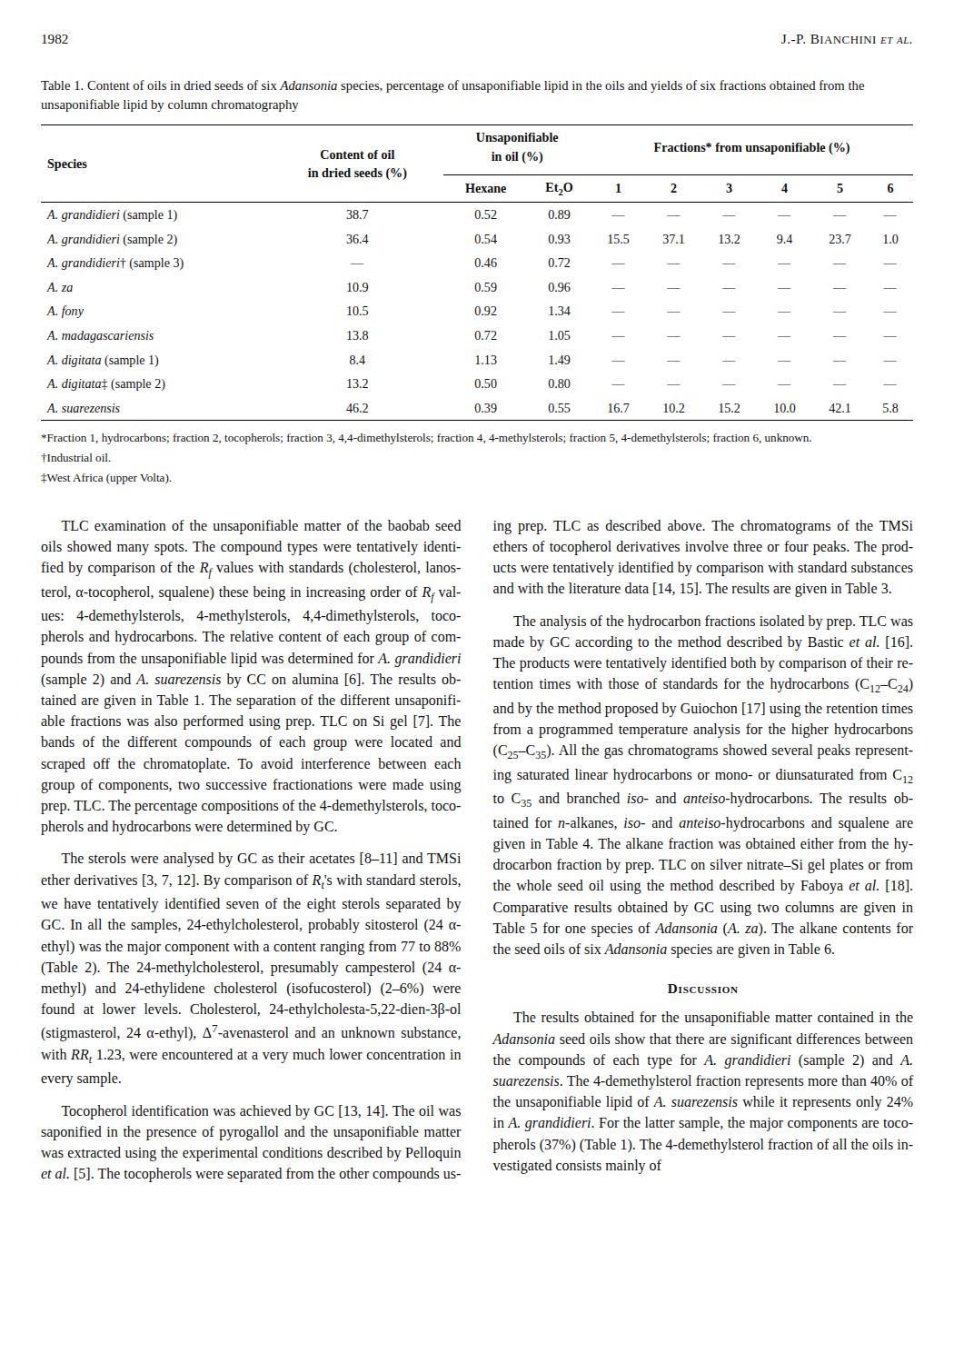1982 J.-P. BIANCHINI et al.
Table 1. Content of oils in dried seeds of six Adansonia species, percentage of unsaponifiable lipid in the oils and yields of six fractions obtained from the unsaponifiable lipid by column chromatography
| Species | Content of oil in dried seeds (%) | Unsaponifiable in oil (%) | Fractions* from unsaponifiable (%) |
| --- | --- | --- | --- |
| Hexane | Et 2 O | 1 | 2 | 3 | 4 | 5 | 6 |
| A. grandidieri (sample 1) | 38.7 | 0.52 | 0.89 | — | — | — | — | — | — |
| A. grandidieri (sample 2) | 36.4 | 0.54 | 0.93 | 15.5 | 37.1 | 13.2 | 9.4 | 23.7 | 1.0 |
| A. grandidieri † (sample 3) | — | 0.46 | 0.72 | — | — | — | — | — | — |
| A. za | 10.9 | 0.59 | 0.96 | — | — | — | — | — | — |
| A. fony | 10.5 | 0.92 | 1.34 | — | — | — | — | — | — |
| A. madagascariensis | 13.8 | 0.72 | 1.05 | — | — | — | — | — | — |
| A. digitata (sample 1) | 8.4 | 1.13 | 1.49 | — | — | — | — | — | — |
| A. digitata ‡ (sample 2) | 13.2 | 0.50 | 0.80 | — | — | — | — | — | — |
| A. suarezensis | 46.2 | 0.39 | 0.55 | 16.7 | 10.2 | 15.2 | 10.0 | 42.1 | 5.8 |
*Fraction 1, hydrocarbons; fraction 2, tocopherols; fraction 3, 4,4-dimethylsterols; fraction 4, 4-methylsterols; fraction 5, 4-demethylsterols; fraction 6, unknown.
†Industrial oil.
‡West Africa (upper Volta).
TLC examination of the unsaponifiable matter of the baobab seed oils showed many spots. The compound types were tentatively identified by comparison of the Rf values with standards (cholesterol, lanosterol, α-tocopherol, squalene) these being in increasing order of Rf values: 4-demethylsterols, 4-methylsterols, 4,4-dimethylsterols, tocopherols and hydrocarbons. The relative content of each group of compounds from the unsaponifiable lipid was determined for A. grandidieri (sample 2) and A. suarezensis by CC on alumina [6]. The results obtained are given in Table 1. The separation of the different unsaponifiable fractions was also performed using prep. TLC on Si gel [7]. The bands of the different compounds of each group were located and scraped off the chromatoplate. To avoid interference between each group of components, two successive fractionations were made using prep. TLC. The percentage compositions of the 4-demethylsterols, tocopherols and hydrocarbons were determined by GC.
The sterols were analysed by GC as their acetates [8–11] and TMSi ether derivatives [3, 7, 12]. By comparison of Rt's with standard sterols, we have tentatively identified seven of the eight sterols separated by GC. In all the samples, 24-ethylcholesterol, probably sitosterol (24 α-ethyl) was the major component with a content ranging from 77 to 88% (Table 2). The 24-methylcholesterol, presumably campesterol (24 α-methyl) and 24-ethylidene cholesterol (isofucosterol) (2–6%) were found at lower levels. Cholesterol, 24-ethylcholesta-5,22-dien-3β-ol (stigmasterol, 24 α-ethyl), Δ7-avenasterol and an unknown substance, with RRt 1.23, were encountered at a very much lower concentration in every sample.
Tocopherol identification was achieved by GC [13, 14]. The oil was saponified in the presence of pyrogallol and the unsaponifiable matter was extracted using the experimental conditions described by Pelloquin et al. [5]. The tocopherols were separated from the other compounds using prep. TLC as described above. The chromatograms of the TMSi ethers of tocopherol derivatives involve three or four peaks. The products were tentatively identified by comparison with standard substances and with the literature data [14, 15]. The results are given in Table 3.
The analysis of the hydrocarbon fractions isolated by prep. TLC was made by GC according to the method described by Bastic et al. [16]. The products were tentatively identified both by comparison of their retention times with those of standards for the hydrocarbons (C12–C24) and by the method proposed by Guiochon [17] using the retention times from a programmed temperature analysis for the higher hydrocarbons (C25–C35). All the gas chromatograms showed several peaks representing saturated linear hydrocarbons or mono- or diunsaturated from C12 to C35 and branched iso- and anteiso-hydrocarbons. The results obtained for n-alkanes, iso- and anteiso-hydrocarbons and squalene are given in Table 4. The alkane fraction was obtained either from the hydrocarbon fraction by prep. TLC on silver nitrate–Si gel plates or from the whole seed oil using the method described by Faboya et al. [18]. Comparative results obtained by GC using two columns are given in Table 5 for one species of Adansonia (A. za). The alkane contents for the seed oils of six Adansonia species are given in Table 6.
Discussion
The results obtained for the unsaponifiable matter contained in the Adansonia seed oils show that there are significant differences between the compounds of each type for A. grandidieri (sample 2) and A. suarezensis. The 4-demethylsterol fraction represents more than 40% of the unsaponifiable lipid of A. suarezensis while it represents only 24% in A. grandidieri. For the latter sample, the major components are tocopherols (37%) (Table 1). The 4-demethylsterol fraction of all the oils investigated consists mainly of